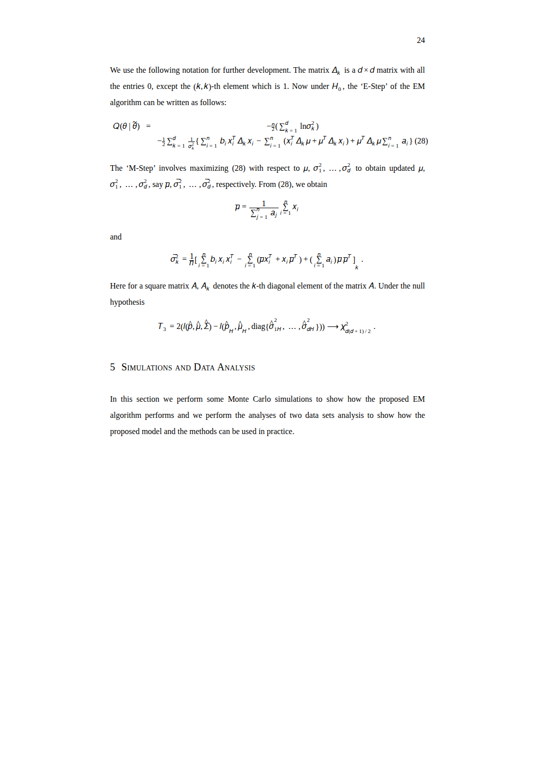24
We use the following notation for further development. The matrix Δk is a d×d matrix with all the entries 0, except the (k,k)-th element which is 1. Now under H0, the ‘E-Step’ of the EM algorithm can be written as follows:
Q(θ|θ~) = − n2 ( ∑ k=1 d ln⁡ σk2 ) − 12 ∑ k=1 d 1σk2 { ∑ i=1 n bi xiT Δk xi − ∑ i=1 n ( xiT Δk μ + μT Δk xi ) + μT Δk μ ∑ i=1 n ai } (28)
The ‘M-Step’ involves maximizing (28) with respect to μ, σ12,…,σd2 to obtain updated μ, σ12,…,σd2, say μ¯, σ12¯,…,σd2¯, respectively. From (28), we obtain
μ¯ = 1 ∑ j=1 n aj ∑ i=1 n xi
and
σk2¯ = 1n [ ∑ i=1 n bi xi xiT − ∑ i=1 n ( μ¯ xiT + xi μ¯T ) + ( ∑ i=1 n ai ) μ¯ μ¯T ] k .
Here for a square matrix A, Ak denotes the k-th diagonal element of the matrix A. Under the null hypothesis
T3 = 2 ( l( p^ , μ^ , Σ^ ) − l( p^H , μ^H , diag { σ^1H2 ,…, σ^dH2 } ) ) ⟶ χd(d+1)/22 .
5 Simulations and Data Analysis
In this section we perform some Monte Carlo simulations to show how the proposed EM algorithm performs and we perform the analyses of two data sets analysis to show how the proposed model and the methods can be used in practice.